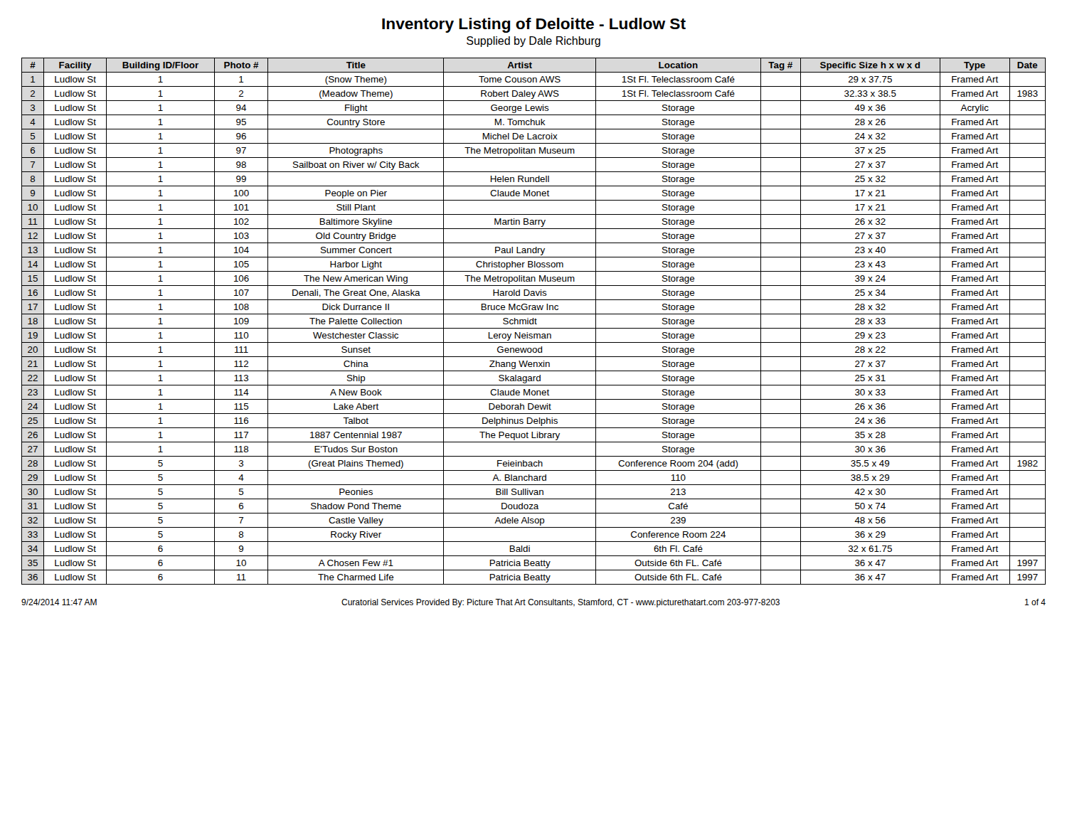Inventory Listing of Deloitte - Ludlow St
Supplied by Dale Richburg
| # | Facility | Building ID/Floor | Photo # | Title | Artist | Location | Tag # | Specific Size h x w x d | Type | Date |
| --- | --- | --- | --- | --- | --- | --- | --- | --- | --- | --- |
| 1 | Ludlow St | 1 | 1 | (Snow Theme) | Tome Couson AWS | 1St Fl. Teleclassroom Café | | 29 x 37.75 | Framed Art | |
| 2 | Ludlow St | 1 | 2 | (Meadow Theme) | Robert Daley AWS | 1St Fl. Teleclassroom Café | | 32.33 x 38.5 | Framed Art | 1983 |
| 3 | Ludlow St | 1 | 94 | Flight | George Lewis | Storage | | 49 x 36 | Acrylic | |
| 4 | Ludlow St | 1 | 95 | Country Store | M. Tomchuk | Storage | | 28 x 26 | Framed Art | |
| 5 | Ludlow St | 1 | 96 | | Michel De Lacroix | Storage | | 24 x 32 | Framed Art | |
| 6 | Ludlow St | 1 | 97 | Photographs | The Metropolitan Museum | Storage | | 37 x 25 | Framed Art | |
| 7 | Ludlow St | 1 | 98 | Sailboat on River w/ City Back | | Storage | | 27 x 37 | Framed Art | |
| 8 | Ludlow St | 1 | 99 | | Helen Rundell | Storage | | 25 x 32 | Framed Art | |
| 9 | Ludlow St | 1 | 100 | People on Pier | Claude Monet | Storage | | 17 x 21 | Framed Art | |
| 10 | Ludlow St | 1 | 101 | Still Plant | | Storage | | 17 x 21 | Framed Art | |
| 11 | Ludlow St | 1 | 102 | Baltimore Skyline | Martin Barry | Storage | | 26 x 32 | Framed Art | |
| 12 | Ludlow St | 1 | 103 | Old Country Bridge | | Storage | | 27 x 37 | Framed Art | |
| 13 | Ludlow St | 1 | 104 | Summer Concert | Paul Landry | Storage | | 23 x 40 | Framed Art | |
| 14 | Ludlow St | 1 | 105 | Harbor Light | Christopher Blossom | Storage | | 23 x 43 | Framed Art | |
| 15 | Ludlow St | 1 | 106 | The New American Wing | The Metropolitan Museum | Storage | | 39 x 24 | Framed Art | |
| 16 | Ludlow St | 1 | 107 | Denali, The Great One, Alaska | Harold Davis | Storage | | 25 x 34 | Framed Art | |
| 17 | Ludlow St | 1 | 108 | Dick Durrance II | Bruce McGraw Inc | Storage | | 28 x 32 | Framed Art | |
| 18 | Ludlow St | 1 | 109 | The Palette Collection | Schmidt | Storage | | 28 x 33 | Framed Art | |
| 19 | Ludlow St | 1 | 110 | Westchester Classic | Leroy Neisman | Storage | | 29 x 23 | Framed Art | |
| 20 | Ludlow St | 1 | 111 | Sunset | Genewood | Storage | | 28 x 22 | Framed Art | |
| 21 | Ludlow St | 1 | 112 | China | Zhang Wenxin | Storage | | 27 x 37 | Framed Art | |
| 22 | Ludlow St | 1 | 113 | Ship | Skalagard | Storage | | 25 x 31 | Framed Art | |
| 23 | Ludlow St | 1 | 114 | A New Book | Claude Monet | Storage | | 30 x 33 | Framed Art | |
| 24 | Ludlow St | 1 | 115 | Lake Abert | Deborah Dewit | Storage | | 26 x 36 | Framed Art | |
| 25 | Ludlow St | 1 | 116 | Talbot | Delphinus Delphis | Storage | | 24 x 36 | Framed Art | |
| 26 | Ludlow St | 1 | 117 | 1887 Centennial 1987 | The Pequot Library | Storage | | 35 x 28 | Framed Art | |
| 27 | Ludlow St | 1 | 118 | E'Tudos Sur Boston | | Storage | | 30 x 36 | Framed Art | |
| 28 | Ludlow St | 5 | 3 | (Great Plains Themed) | Feieinbach | Conference Room 204 (add) | | 35.5 x 49 | Framed Art | 1982 |
| 29 | Ludlow St | 5 | 4 | | A. Blanchard | 110 | | 38.5 x 29 | Framed Art | |
| 30 | Ludlow St | 5 | 5 | Peonies | Bill Sullivan | 213 | | 42 x 30 | Framed Art | |
| 31 | Ludlow St | 5 | 6 | Shadow Pond Theme | Doudoza | Café | | 50 x 74 | Framed Art | |
| 32 | Ludlow St | 5 | 7 | Castle Valley | Adele Alsop | 239 | | 48 x 56 | Framed Art | |
| 33 | Ludlow St | 5 | 8 | Rocky River | | Conference Room 224 | | 36 x 29 | Framed Art | |
| 34 | Ludlow St | 6 | 9 | | Baldi | 6th Fl. Café | | 32 x 61.75 | Framed Art | |
| 35 | Ludlow St | 6 | 10 | A Chosen Few #1 | Patricia Beatty | Outside 6th FL. Café | | 36 x 47 | Framed Art | 1997 |
| 36 | Ludlow St | 6 | 11 | The Charmed Life | Patricia Beatty | Outside 6th FL. Café | | 36 x 47 | Framed Art | 1997 |
9/24/2014 11:47 AM
Curatorial Services Provided By: Picture That Art Consultants, Stamford, CT - www.picturethatart.com 203-977-8203
1 of 4